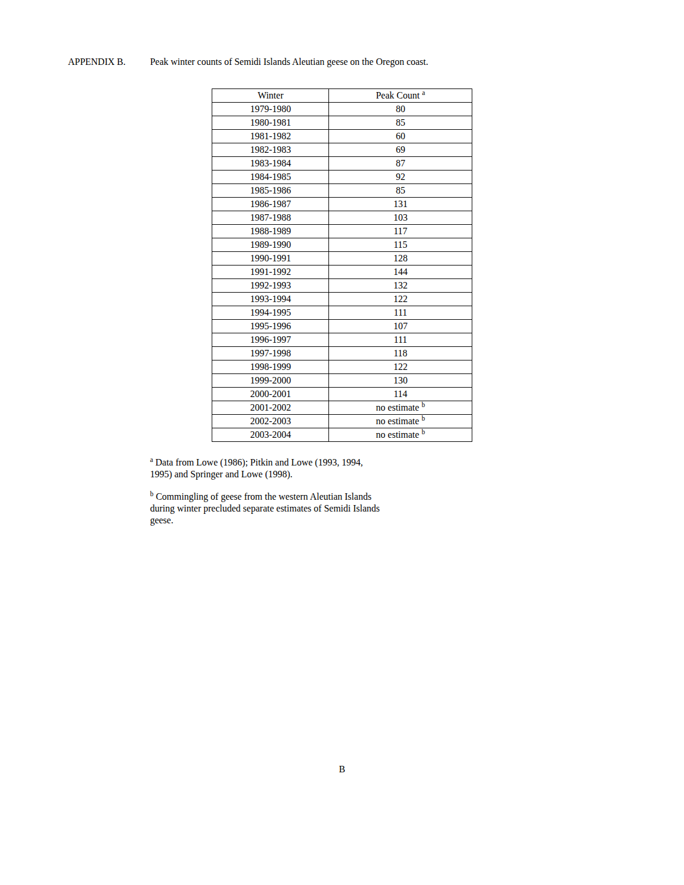APPENDIX B. Peak winter counts of Semidi Islands Aleutian geese on the Oregon coast.
| Winter | Peak Count a |
| 1979-1980 | 80 |
| 1980-1981 | 85 |
| 1981-1982 | 60 |
| 1982-1983 | 69 |
| 1983-1984 | 87 |
| 1984-1985 | 92 |
| 1985-1986 | 85 |
| 1986-1987 | 131 |
| 1987-1988 | 103 |
| 1988-1989 | 117 |
| 1989-1990 | 115 |
| 1990-1991 | 128 |
| 1991-1992 | 144 |
| 1992-1993 | 132 |
| 1993-1994 | 122 |
| 1994-1995 | 111 |
| 1995-1996 | 107 |
| 1996-1997 | 111 |
| 1997-1998 | 118 |
| 1998-1999 | 122 |
| 1999-2000 | 130 |
| 2000-2001 | 114 |
| 2001-2002 | no estimate b |
| 2002-2003 | no estimate b |
| 2003-2004 | no estimate b |
a Data from Lowe (1986); Pitkin and Lowe (1993, 1994, 1995) and Springer and Lowe (1998).
b Commingling of geese from the western Aleutian Islands during winter precluded separate estimates of Semidi Islands geese.
B